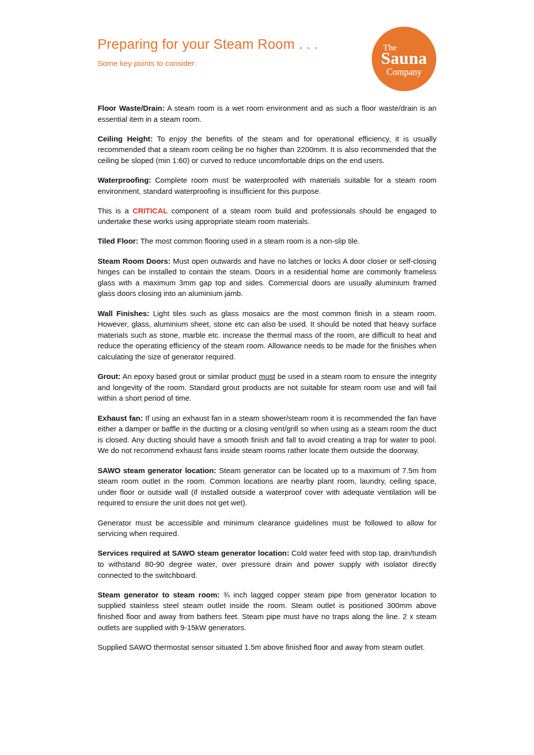Preparing for your Steam Room . . .
Some key points to consider:
The Sauna Company
Floor Waste/Drain: A steam room is a wet room environment and as such a floor waste/drain is an essential item in a steam room.
Ceiling Height: To enjoy the benefits of the steam and for operational efficiency, it is usually recommended that a steam room ceiling be no higher than 2200mm. It is also recommended that the ceiling be sloped (min 1:60) or curved to reduce uncomfortable drips on the end users.
Waterproofing: Complete room must be waterproofed with materials suitable for a steam room environment, standard waterproofing is insufficient for this purpose.
This is a CRITICAL component of a steam room build and professionals should be engaged to undertake these works using appropriate steam room materials.
Tiled Floor: The most common flooring used in a steam room is a non-slip tile.
Steam Room Doors: Must open outwards and have no latches or locks A door closer or self-closing hinges can be installed to contain the steam. Doors in a residential home are commonly frameless glass with a maximum 3mm gap top and sides. Commercial doors are usually aluminium framed glass doors closing into an aluminium jamb.
Wall Finishes: Light tiles such as glass mosaics are the most common finish in a steam room. However, glass, aluminium sheet, stone etc can also be used. It should be noted that heavy surface materials such as stone, marble etc. increase the thermal mass of the room, are difficult to heat and reduce the operating efficiency of the steam room. Allowance needs to be made for the finishes when calculating the size of generator required.
Grout: An epoxy based grout or similar product must be used in a steam room to ensure the integrity and longevity of the room. Standard grout products are not suitable for steam room use and will fail within a short period of time.
Exhaust fan: If using an exhaust fan in a steam shower/steam room it is recommended the fan have either a damper or baffle in the ducting or a closing vent/grill so when using as a steam room the duct is closed. Any ducting should have a smooth finish and fall to avoid creating a trap for water to pool. We do not recommend exhaust fans inside steam rooms rather locate them outside the doorway.
SAWO steam generator location: Steam generator can be located up to a maximum of 7.5m from steam room outlet in the room. Common locations are nearby plant room, laundry, ceiling space, under floor or outside wall (if installed outside a waterproof cover with adequate ventilation will be required to ensure the unit does not get wet).
Generator must be accessible and minimum clearance guidelines must be followed to allow for servicing when required.
Services required at SAWO steam generator location: Cold water feed with stop tap, drain/tundish to withstand 80-90 degree water, over pressure drain and power supply with isolator directly connected to the switchboard.
Steam generator to steam room: ¾ inch lagged copper steam pipe from generator location to supplied stainless steel steam outlet inside the room. Steam outlet is positioned 300mm above finished floor and away from bathers feet. Steam pipe must have no traps along the line. 2 x steam outlets are supplied with 9-15kW generators.
Supplied SAWO thermostat sensor situated 1.5m above finished floor and away from steam outlet.